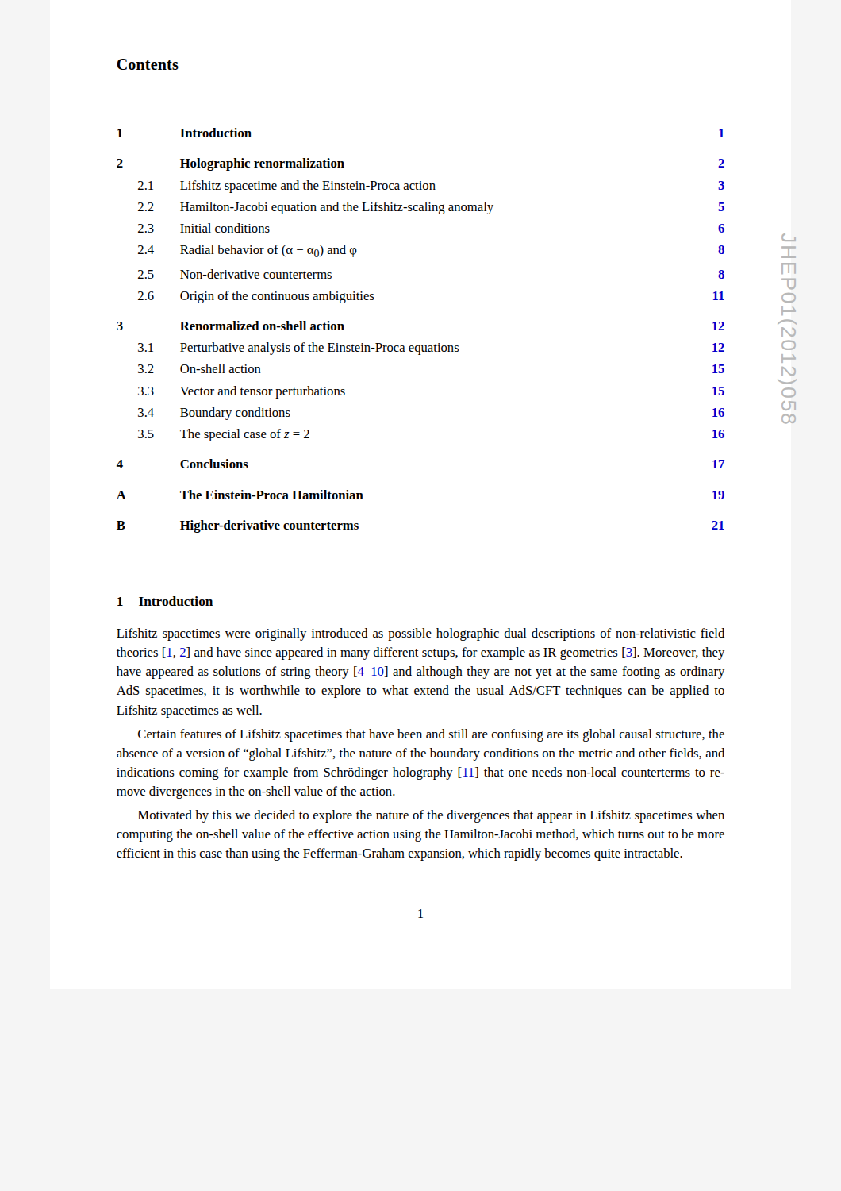JHEP01(2012)058
Contents
| 1 | Introduction | 1 |
| 2 | Holographic renormalization | 2 |
| 2.1 | Lifshitz spacetime and the Einstein-Proca action | 3 |
| 2.2 | Hamilton-Jacobi equation and the Lifshitz-scaling anomaly | 5 |
| 2.3 | Initial conditions | 6 |
| 2.4 | Radial behavior of (α − α 0 ) and φ | 8 |
| 2.5 | Non-derivative counterterms | 8 |
| 2.6 | Origin of the continuous ambiguities | 11 |
| 3 | Renormalized on-shell action | 12 |
| 3.1 | Perturbative analysis of the Einstein-Proca equations | 12 |
| 3.2 | On-shell action | 15 |
| 3.3 | Vector and tensor perturbations | 15 |
| 3.4 | Boundary conditions | 16 |
| 3.5 | The special case of z = 2 | 16 |
| 4 | Conclusions | 17 |
| A | The Einstein-Proca Hamiltonian | 19 |
| B | Higher-derivative counterterms | 21 |
1 Introduction
Lifshitz spacetimes were originally introduced as possible holographic dual descriptions of non-relativistic field theories [1, 2] and have since appeared in many different setups, for example as IR geometries [3]. Moreover, they have appeared as solutions of string theory [4–10] and although they are not yet at the same footing as ordinary AdS spacetimes, it is worthwhile to explore to what extend the usual AdS/CFT techniques can be applied to Lifshitz spacetimes as well.
Certain features of Lifshitz spacetimes that have been and still are confusing are its global causal structure, the absence of a version of “global Lifshitz”, the nature of the boundary conditions on the metric and other fields, and indications coming for example from Schrödinger holography [11] that one needs non-local counterterms to remove divergences in the on-shell value of the action.
Motivated by this we decided to explore the nature of the divergences that appear in Lifshitz spacetimes when computing the on-shell value of the effective action using the Hamilton-Jacobi method, which turns out to be more efficient in this case than using the Fefferman-Graham expansion, which rapidly becomes quite intractable.
– 1 –